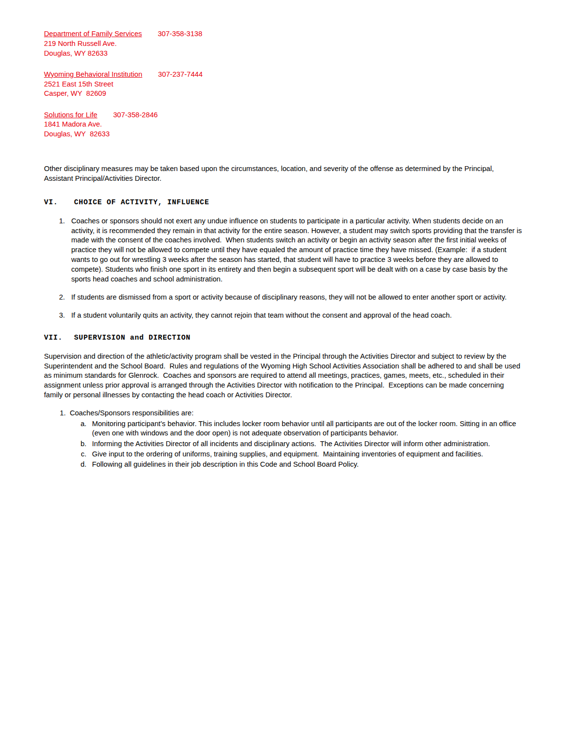Department of Family Services 307-358-3138 219 North Russell Ave. Douglas, WY 82633
Wyoming Behavioral Institution 307-237-7444 2521 East 15th Street Casper, WY 82609
Solutions for Life 307-358-2846 1841 Madora Ave. Douglas, WY 82633
Other disciplinary measures may be taken based upon the circumstances, location, and severity of the offense as determined by the Principal, Assistant Principal/Activities Director.
VI. CHOICE OF ACTIVITY, INFLUENCE
Coaches or sponsors should not exert any undue influence on students to participate in a particular activity. When students decide on an activity, it is recommended they remain in that activity for the entire season. However, a student may switch sports providing that the transfer is made with the consent of the coaches involved. When students switch an activity or begin an activity season after the first initial weeks of practice they will not be allowed to compete until they have equaled the amount of practice time they have missed. (Example: if a student wants to go out for wrestling 3 weeks after the season has started, that student will have to practice 3 weeks before they are allowed to compete). Students who finish one sport in its entirety and then begin a subsequent sport will be dealt with on a case by case basis by the sports head coaches and school administration.
If students are dismissed from a sport or activity because of disciplinary reasons, they will not be allowed to enter another sport or activity.
If a student voluntarily quits an activity, they cannot rejoin that team without the consent and approval of the head coach.
VII. SUPERVISION and DIRECTION
Supervision and direction of the athletic/activity program shall be vested in the Principal through the Activities Director and subject to review by the Superintendent and the School Board. Rules and regulations of the Wyoming High School Activities Association shall be adhered to and shall be used as minimum standards for Glenrock. Coaches and sponsors are required to attend all meetings, practices, games, meets, etc., scheduled in their assignment unless prior approval is arranged through the Activities Director with notification to the Principal. Exceptions can be made concerning family or personal illnesses by contacting the head coach or Activities Director.
1. Coaches/Sponsors responsibilities are:
Monitoring participant’s behavior. This includes locker room behavior until all participants are out of the locker room. Sitting in an office (even one with windows and the door open) is not adequate observation of participants behavior.
Informing the Activities Director of all incidents and disciplinary actions. The Activities Director will inform other administration.
Give input to the ordering of uniforms, training supplies, and equipment. Maintaining inventories of equipment and facilities.
Following all guidelines in their job description in this Code and School Board Policy.